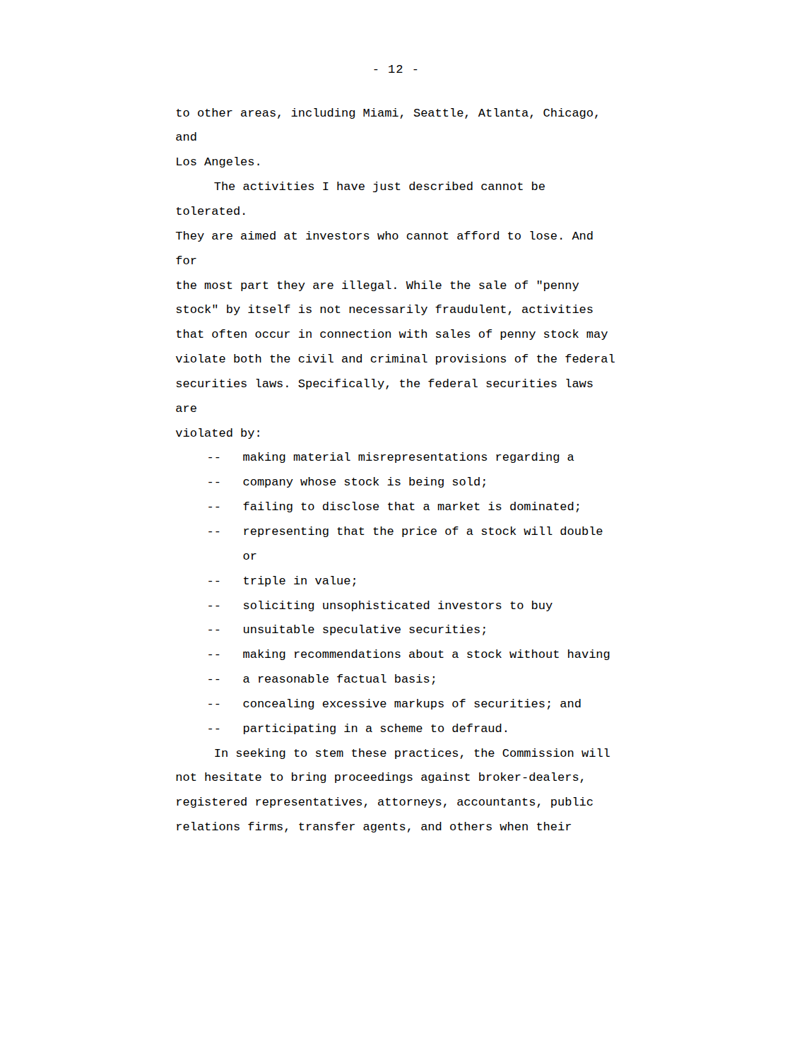- 12 -
to other areas, including Miami, Seattle, Atlanta, Chicago, and
Los Angeles.
The activities I have just described cannot be tolerated.
They are aimed at investors who cannot afford to lose. And for
the most part they are illegal. While the sale of "penny
stock" by itself is not necessarily fraudulent, activities
that often occur in connection with sales of penny stock may
violate both the civil and criminal provisions of the federal
securities laws. Specifically, the federal securities laws are
violated by:
making material misrepresentations regarding a
company whose stock is being sold;
failing to disclose that a market is dominated;
representing that the price of a stock will double or
triple in value;
soliciting unsophisticated investors to buy
unsuitable speculative securities;
making recommendations about a stock without having
a reasonable factual basis;
concealing excessive markups of securities; and
participating in a scheme to defraud.
In seeking to stem these practices, the Commission will
not hesitate to bring proceedings against broker-dealers,
registered representatives, attorneys, accountants, public
relations firms, transfer agents, and others when their